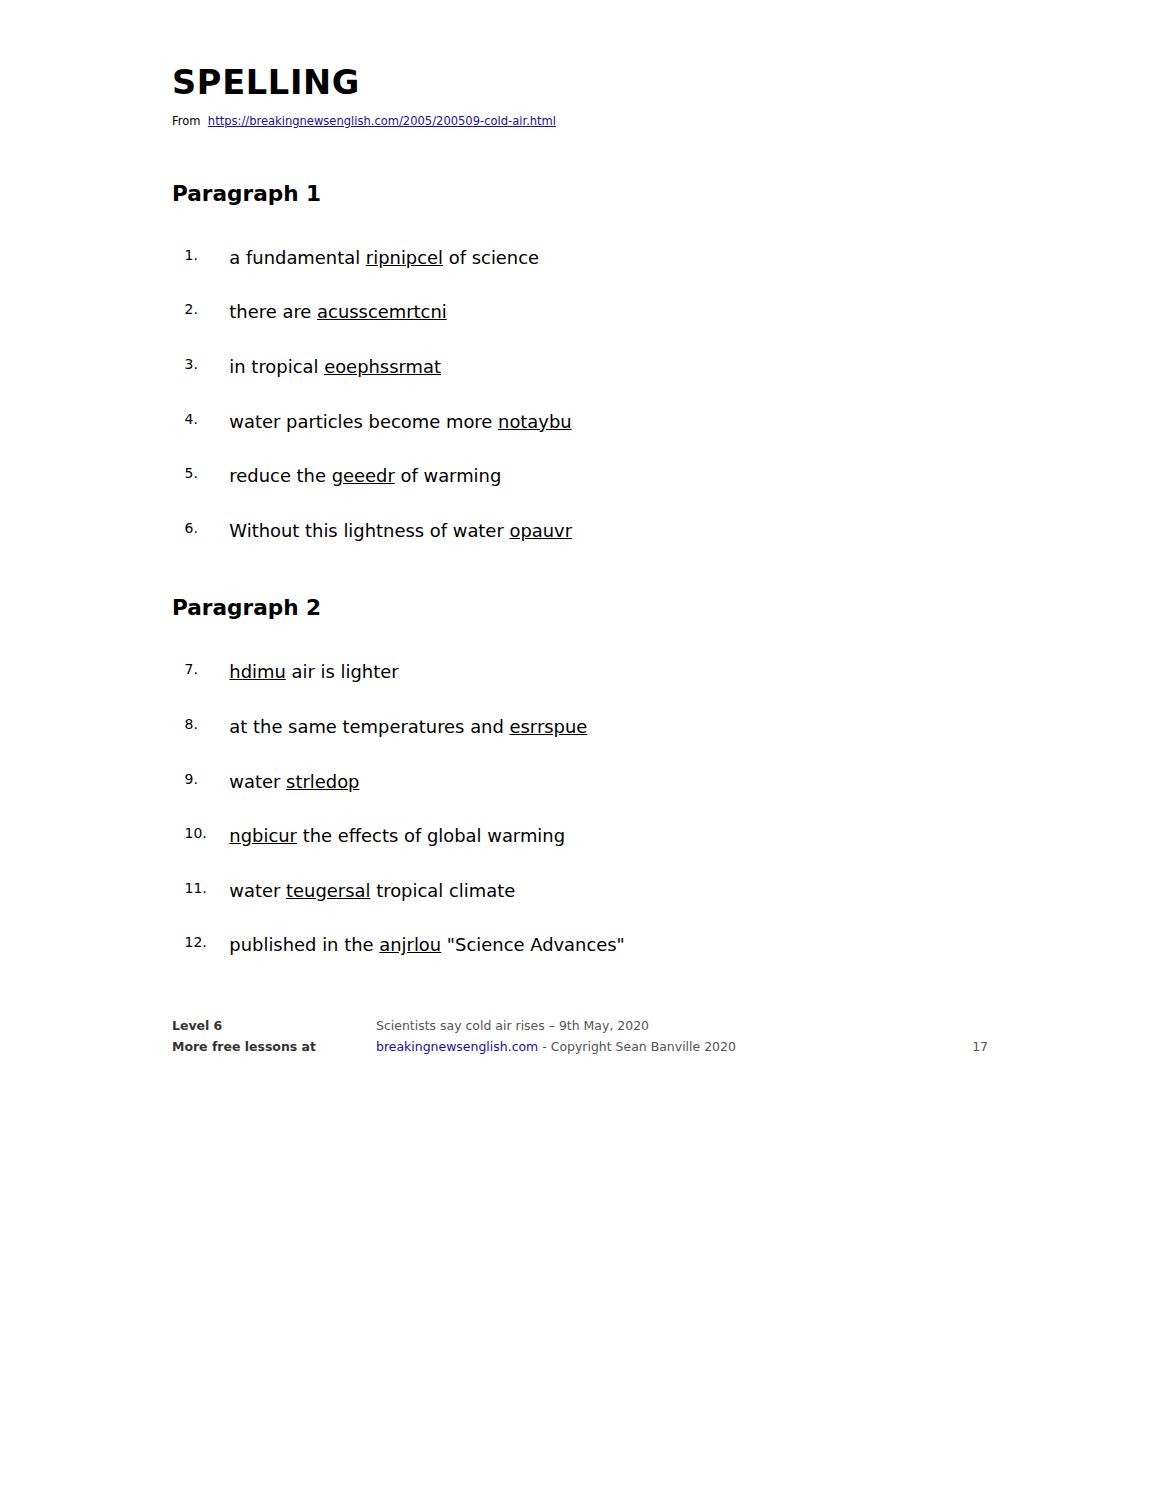SPELLING
From https://breakingnewsenglish.com/2005/200509-cold-air.html
Paragraph 1
a fundamental ripnipcel of science
there are acusscemrtcni
in tropical eoephssrmat
water particles become more notaybu
reduce the geeedr of warming
Without this lightness of water opauvr
Paragraph 2
hdimu air is lighter
at the same temperatures and esrrspue
water strledop
ngbicur the effects of global warming
water teugersal tropical climate
published in the anjrlou "Science Advances"
| Level 6 | Scientists say cold air rises – 9th May, 2020 | |
| More free lessons at | breakingnewsenglish.com - Copyright Sean Banville 2020 | 17 |